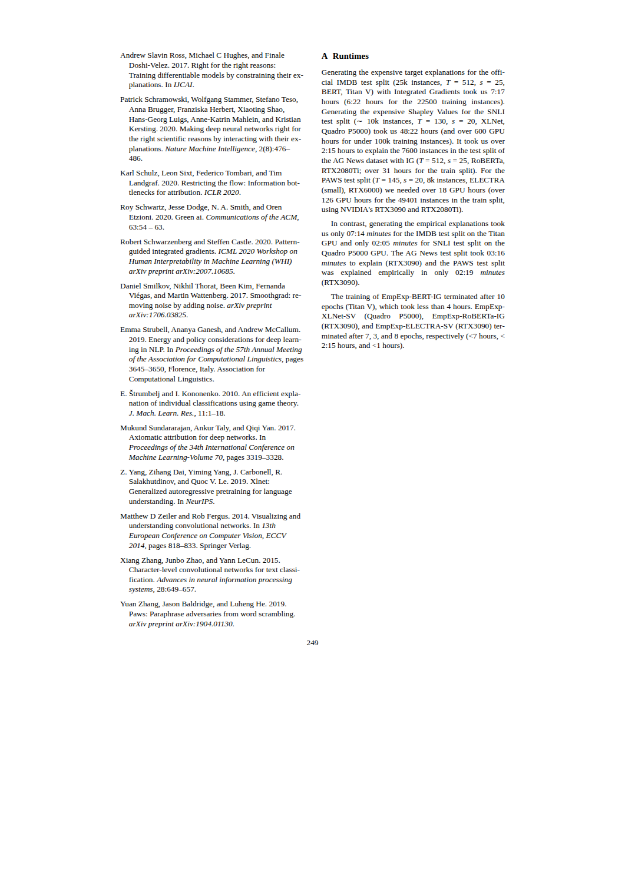Andrew Slavin Ross, Michael C Hughes, and Finale Doshi-Velez. 2017. Right for the right reasons: Training differentiable models by constraining their explanations. In IJCAI.
Patrick Schramowski, Wolfgang Stammer, Stefano Teso, Anna Brugger, Franziska Herbert, Xiaoting Shao, Hans-Georg Luigs, Anne-Katrin Mahlein, and Kristian Kersting. 2020. Making deep neural networks right for the right scientific reasons by interacting with their explanations. Nature Machine Intelligence, 2(8):476–486.
Karl Schulz, Leon Sixt, Federico Tombari, and Tim Landgraf. 2020. Restricting the flow: Information bottlenecks for attribution. ICLR 2020.
Roy Schwartz, Jesse Dodge, N. A. Smith, and Oren Etzioni. 2020. Green ai. Communications of the ACM, 63:54 – 63.
Robert Schwarzenberg and Steffen Castle. 2020. Pattern-guided integrated gradients. ICML 2020 Workshop on Human Interpretability in Machine Learning (WHI) arXiv preprint arXiv:2007.10685.
Daniel Smilkov, Nikhil Thorat, Been Kim, Fernanda Viégas, and Martin Wattenberg. 2017. Smoothgrad: removing noise by adding noise. arXiv preprint arXiv:1706.03825.
Emma Strubell, Ananya Ganesh, and Andrew McCallum. 2019. Energy and policy considerations for deep learning in NLP. In Proceedings of the 57th Annual Meeting of the Association for Computational Linguistics, pages 3645–3650, Florence, Italy. Association for Computational Linguistics.
E. Štrumbelj and I. Kononenko. 2010. An efficient explanation of individual classifications using game theory. J. Mach. Learn. Res., 11:1–18.
Mukund Sundararajan, Ankur Taly, and Qiqi Yan. 2017. Axiomatic attribution for deep networks. In Proceedings of the 34th International Conference on Machine Learning-Volume 70, pages 3319–3328.
Z. Yang, Zihang Dai, Yiming Yang, J. Carbonell, R. Salakhutdinov, and Quoc V. Le. 2019. Xlnet: Generalized autoregressive pretraining for language understanding. In NeurIPS.
Matthew D Zeiler and Rob Fergus. 2014. Visualizing and understanding convolutional networks. In 13th European Conference on Computer Vision, ECCV 2014, pages 818–833. Springer Verlag.
Xiang Zhang, Junbo Zhao, and Yann LeCun. 2015. Character-level convolutional networks for text classification. Advances in neural information processing systems, 28:649–657.
Yuan Zhang, Jason Baldridge, and Luheng He. 2019. Paws: Paraphrase adversaries from word scrambling. arXiv preprint arXiv:1904.01130.
ARuntimes
Generating the expensive target explanations for the official IMDB test split (25k instances, T = 512, s = 25, BERT, Titan V) with Integrated Gradients took us 7:17 hours (6:22 hours for the 22500 training instances). Generating the expensive Shapley Values for the SNLI test split (∼ 10k instances, T = 130, s = 20, XLNet, Quadro P5000) took us 48:22 hours (and over 600 GPU hours for under 100k training instances). It took us over 2:15 hours to explain the 7600 instances in the test split of the AG News dataset with IG (T = 512, s = 25, RoBERTa, RTX2080Ti; over 31 hours for the train split). For the PAWS test split (T = 145, s = 20, 8k instances, ELECTRA (small), RTX6000) we needed over 18 GPU hours (over 126 GPU hours for the 49401 instances in the train split, using NVIDIA's RTX3090 and RTX2080Ti).
In contrast, generating the empirical explanations took us only 07:14 minutes for the IMDB test split on the Titan GPU and only 02:05 minutes for SNLI test split on the Quadro P5000 GPU. The AG News test split took 03:16 minutes to explain (RTX3090) and the PAWS test split was explained empirically in only 02:19 minutes (RTX3090).
The training of EmpExp-BERT-IG terminated after 10 epochs (Titan V), which took less than 4 hours. EmpExp-XLNet-SV (Quadro P5000), EmpExp-RoBERTa-IG (RTX3090), and EmpExp-ELECTRA-SV (RTX3090) terminated after 7, 3, and 8 epochs, respectively (<7 hours, < 2:15 hours, and <1 hours).
249